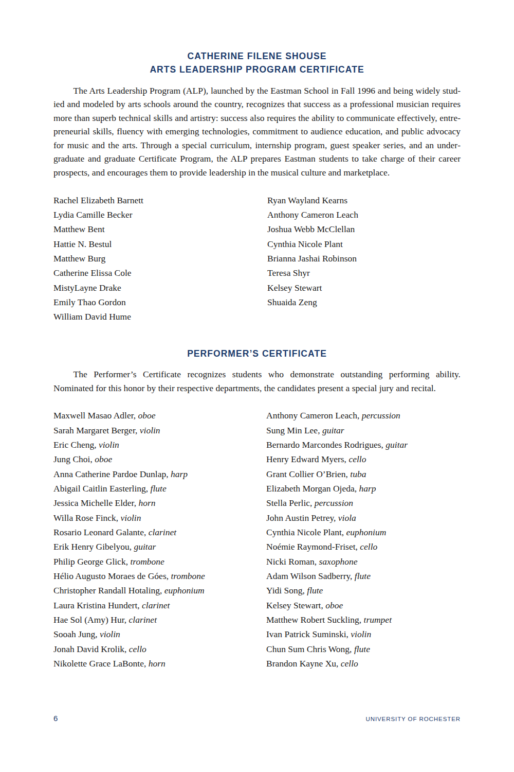Catherine Filene Shouse
Arts Leadership Program Certificate
The Arts Leadership Program (ALP), launched by the Eastman School in Fall 1996 and being widely studied and modeled by arts schools around the country, recognizes that success as a professional musician requires more than superb technical skills and artistry: success also requires the ability to communicate effectively, entrepreneurial skills, fluency with emerging technologies, commitment to audience education, and public advocacy for music and the arts. Through a special curriculum, internship program, guest speaker series, and an undergraduate and graduate Certificate Program, the ALP prepares Eastman students to take charge of their career prospects, and encourages them to provide leadership in the musical culture and marketplace.
Rachel Elizabeth Barnett
Lydia Camille Becker
Matthew Bent
Hattie N. Bestul
Matthew Burg
Catherine Elissa Cole
MistyLayne Drake
Emily Thao Gordon
William David Hume
Ryan Wayland Kearns
Anthony Cameron Leach
Joshua Webb McClellan
Cynthia Nicole Plant
Brianna Jashai Robinson
Teresa Shyr
Kelsey Stewart
Shuaida Zeng
Performer’s Certificate
The Performer’s Certificate recognizes students who demonstrate outstanding performing ability. Nominated for this honor by their respective departments, the candidates present a special jury and recital.
Maxwell Masao Adler, oboe
Sarah Margaret Berger, violin
Eric Cheng, violin
Jung Choi, oboe
Anna Catherine Pardoe Dunlap, harp
Abigail Caitlin Easterling, flute
Jessica Michelle Elder, horn
Willa Rose Finck, violin
Rosario Leonard Galante, clarinet
Erik Henry Gibelyou, guitar
Philip George Glick, trombone
Hélio Augusto Moraes de Góes, trombone
Christopher Randall Hotaling, euphonium
Laura Kristina Hundert, clarinet
Hae Sol (Amy) Hur, clarinet
Sooah Jung, violin
Jonah David Krolik, cello
Nikolette Grace LaBonte, horn
Anthony Cameron Leach, percussion
Sung Min Lee, guitar
Bernardo Marcondes Rodrigues, guitar
Henry Edward Myers, cello
Grant Collier O’Brien, tuba
Elizabeth Morgan Ojeda, harp
Stella Perlic, percussion
John Austin Petrey, viola
Cynthia Nicole Plant, euphonium
Noémie Raymond-Friset, cello
Nicki Roman, saxophone
Adam Wilson Sadberry, flute
Yidi Song, flute
Kelsey Stewart, oboe
Matthew Robert Suckling, trumpet
Ivan Patrick Suminski, violin
Chun Sum Chris Wong, flute
Brandon Kayne Xu, cello
6 UNIVERSITY OF ROCHESTER